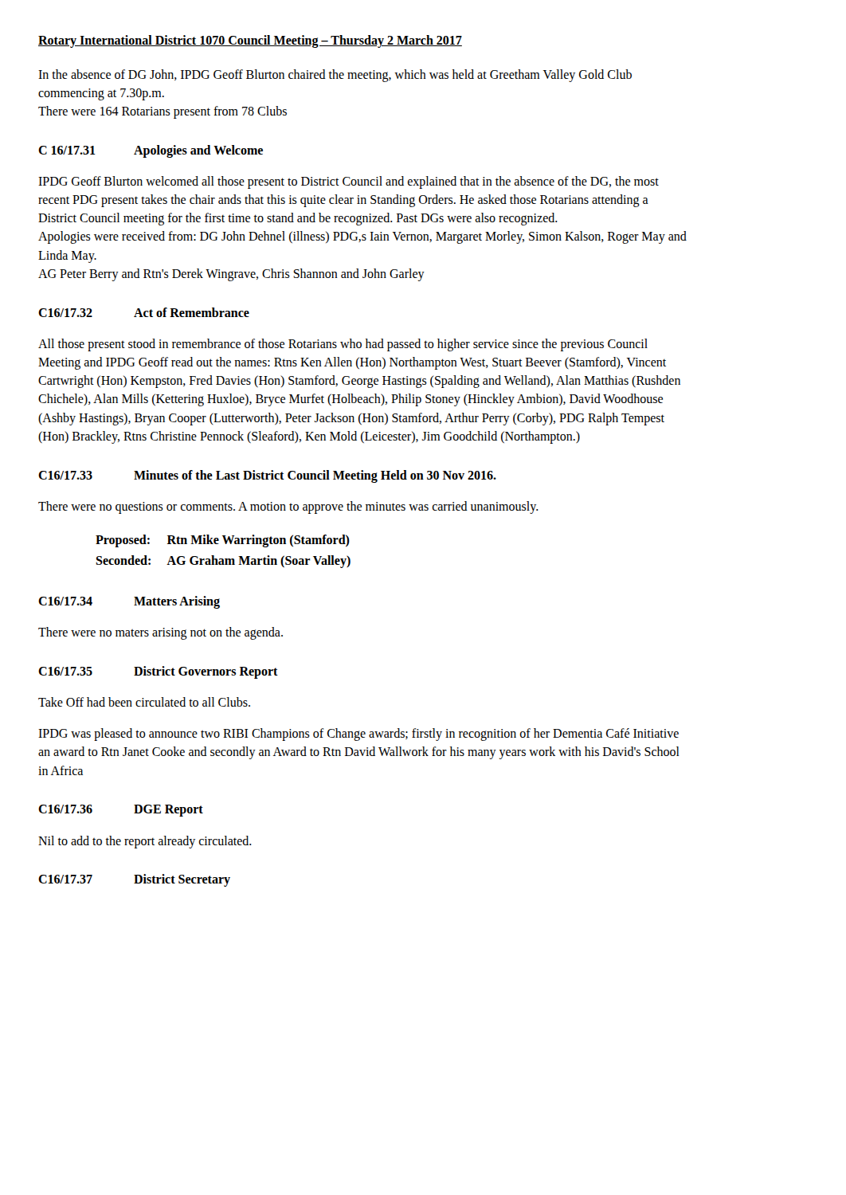Rotary International District 1070 Council Meeting – Thursday 2 March 2017
In the absence of DG John, IPDG Geoff Blurton chaired the meeting, which was held at Greetham Valley Gold Club commencing at 7.30p.m.
There were 164 Rotarians present from 78 Clubs
C 16/17.31 Apologies and Welcome
IPDG Geoff Blurton welcomed all those present to District Council and explained that in the absence of the DG, the most recent PDG present takes the chair ands that this is quite clear in Standing Orders. He asked those Rotarians attending a District Council meeting for the first time to stand and be recognized. Past DGs were also recognized.
Apologies were received from: DG John Dehnel (illness) PDG,s Iain Vernon, Margaret Morley, Simon Kalson, Roger May and Linda May.
AG Peter Berry and Rtn's Derek Wingrave, Chris Shannon and John Garley
C16/17.32 Act of Remembrance
All those present stood in remembrance of those Rotarians who had passed to higher service since the previous Council Meeting and IPDG Geoff read out the names: Rtns Ken Allen (Hon) Northampton West, Stuart Beever (Stamford), Vincent Cartwright (Hon) Kempston, Fred Davies (Hon) Stamford, George Hastings (Spalding and Welland), Alan Matthias (Rushden Chichele), Alan Mills (Kettering Huxloe), Bryce Murfet (Holbeach), Philip Stoney (Hinckley Ambion), David Woodhouse (Ashby Hastings), Bryan Cooper (Lutterworth), Peter Jackson (Hon) Stamford, Arthur Perry (Corby), PDG Ralph Tempest (Hon) Brackley, Rtns Christine Pennock (Sleaford), Ken Mold (Leicester), Jim Goodchild (Northampton.)
C16/17.33 Minutes of the Last District Council Meeting Held on 30 Nov 2016.
There were no questions or comments. A motion to approve the minutes was carried unanimously.
| Proposed: | Rtn Mike Warrington (Stamford) |
| Seconded: | AG Graham Martin (Soar Valley) |
C16/17.34 Matters Arising
There were no maters arising not on the agenda.
C16/17.35 District Governors Report
Take Off had been circulated to all Clubs.
IPDG was pleased to announce two RIBI Champions of Change awards; firstly in recognition of her Dementia Café Initiative an award to Rtn Janet Cooke and secondly an Award to Rtn David Wallwork for his many years work with his David's School in Africa
C16/17.36 DGE Report
Nil to add to the report already circulated.
C16/17.37 District Secretary